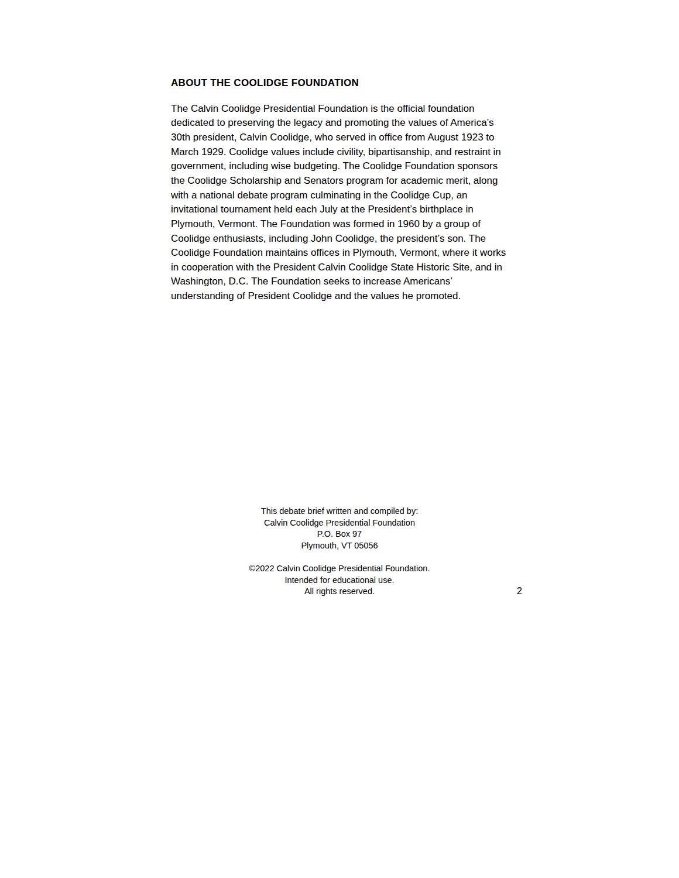About the Coolidge Foundation
The Calvin Coolidge Presidential Foundation is the official foundation dedicated to preserving the legacy and promoting the values of America’s 30th president, Calvin Coolidge, who served in office from August 1923 to March 1929. Coolidge values include civility, bipartisanship, and restraint in government, including wise budgeting. The Coolidge Foundation sponsors the Coolidge Scholarship and Senators program for academic merit, along with a national debate program culminating in the Coolidge Cup, an invitational tournament held each July at the President’s birthplace in Plymouth, Vermont. The Foundation was formed in 1960 by a group of Coolidge enthusiasts, including John Coolidge, the president’s son. The Coolidge Foundation maintains offices in Plymouth, Vermont, where it works in cooperation with the President Calvin Coolidge State Historic Site, and in Washington, D.C. The Foundation seeks to increase Americans’ understanding of President Coolidge and the values he promoted.
This debate brief written and compiled by:
Calvin Coolidge Presidential Foundation
P.O. Box 97
Plymouth, VT 05056
©2022 Calvin Coolidge Presidential Foundation.
Intended for educational use.
All rights reserved.
2